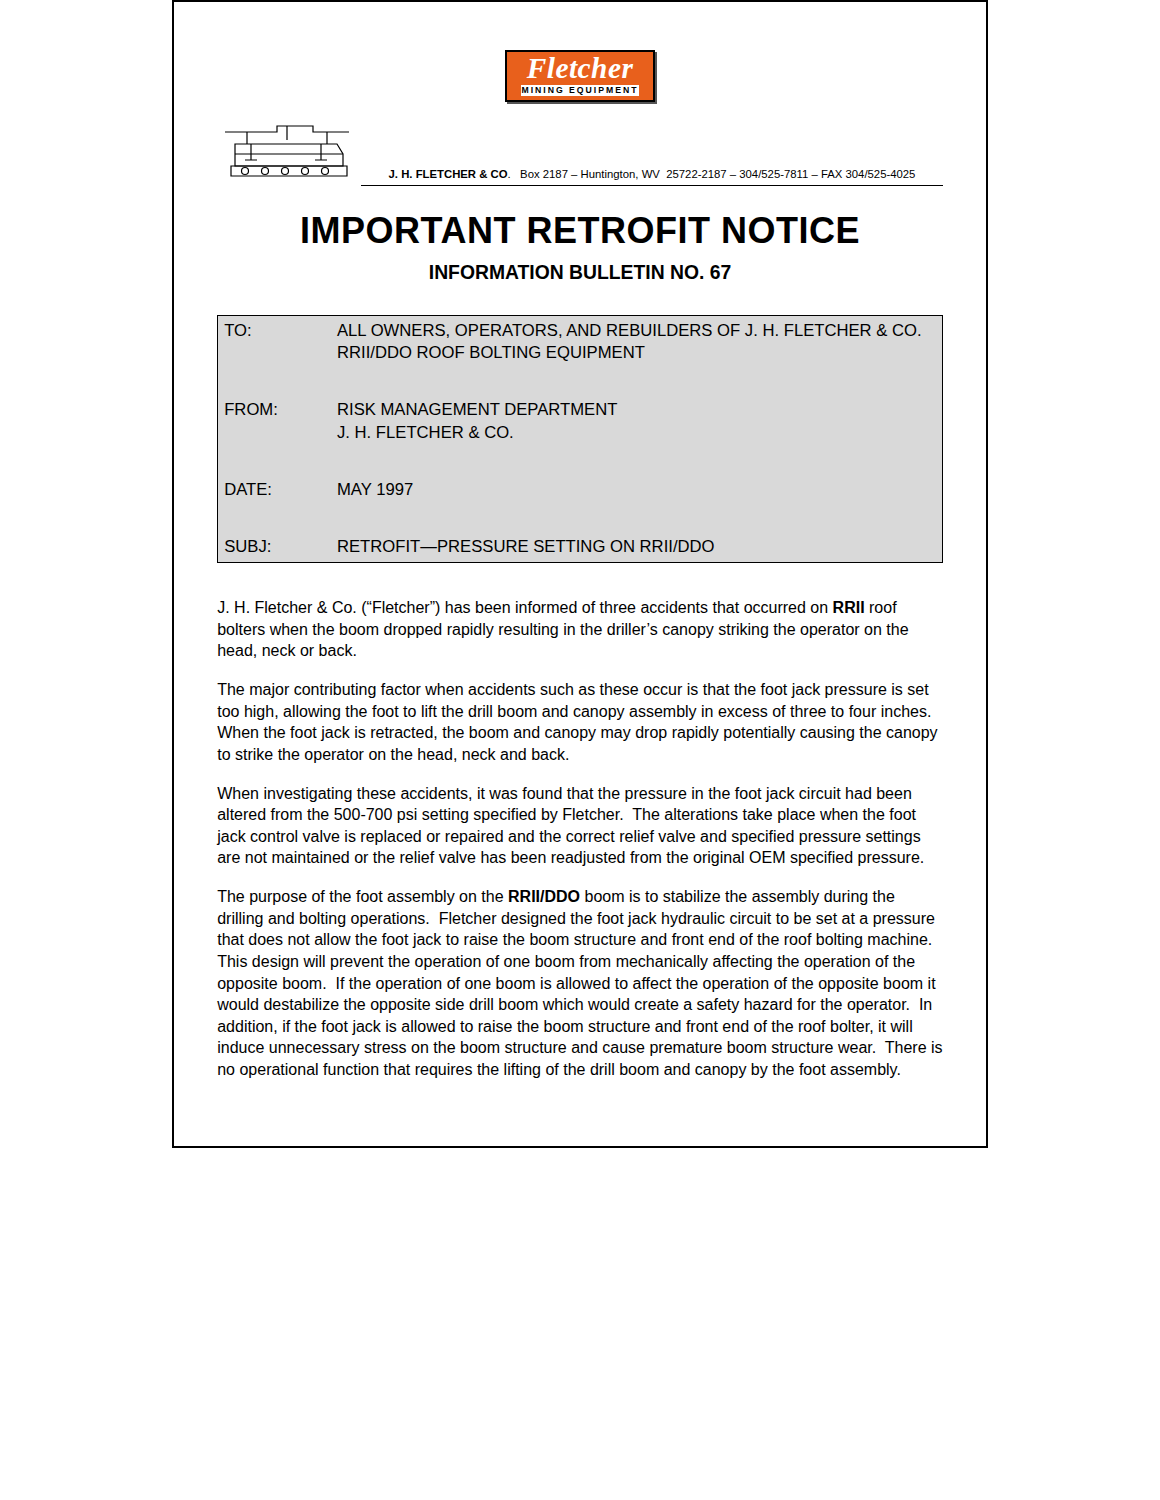Fletcher MINING EQUIPMENT
J. H. FLETCHER & CO. Box 2187 – Huntington, WV 25722-2187 – 304/525-7811 – FAX 304/525-4025
IMPORTANT RETROFIT NOTICE
INFORMATION BULLETIN NO. 67
| TO: | ALL OWNERS, OPERATORS, AND REBUILDERS OF J. H. FLETCHER & CO. RRII/DDO ROOF BOLTING EQUIPMENT |
| FROM: | RISK MANAGEMENT DEPARTMENT J. H. FLETCHER & CO. |
| DATE: | MAY 1997 |
| SUBJ: | RETROFIT—PRESSURE SETTING ON RRII/DDO |
J. H. Fletcher & Co. (“Fletcher”) has been informed of three accidents that occurred on RRII roof bolters when the boom dropped rapidly resulting in the driller’s canopy striking the operator on the head, neck or back.
The major contributing factor when accidents such as these occur is that the foot jack pressure is set too high, allowing the foot to lift the drill boom and canopy assembly in excess of three to four inches. When the foot jack is retracted, the boom and canopy may drop rapidly potentially causing the canopy to strike the operator on the head, neck and back.
When investigating these accidents, it was found that the pressure in the foot jack circuit had been altered from the 500-700 psi setting specified by Fletcher. The alterations take place when the foot jack control valve is replaced or repaired and the correct relief valve and specified pressure settings are not maintained or the relief valve has been readjusted from the original OEM specified pressure.
The purpose of the foot assembly on the RRII/DDO boom is to stabilize the assembly during the drilling and bolting operations. Fletcher designed the foot jack hydraulic circuit to be set at a pressure that does not allow the foot jack to raise the boom structure and front end of the roof bolting machine. This design will prevent the operation of one boom from mechanically affecting the operation of the opposite boom. If the operation of one boom is allowed to affect the operation of the opposite boom it would destabilize the opposite side drill boom which would create a safety hazard for the operator. In addition, if the foot jack is allowed to raise the boom structure and front end of the roof bolter, it will induce unnecessary stress on the boom structure and cause premature boom structure wear. There is no operational function that requires the lifting of the drill boom and canopy by the foot assembly.